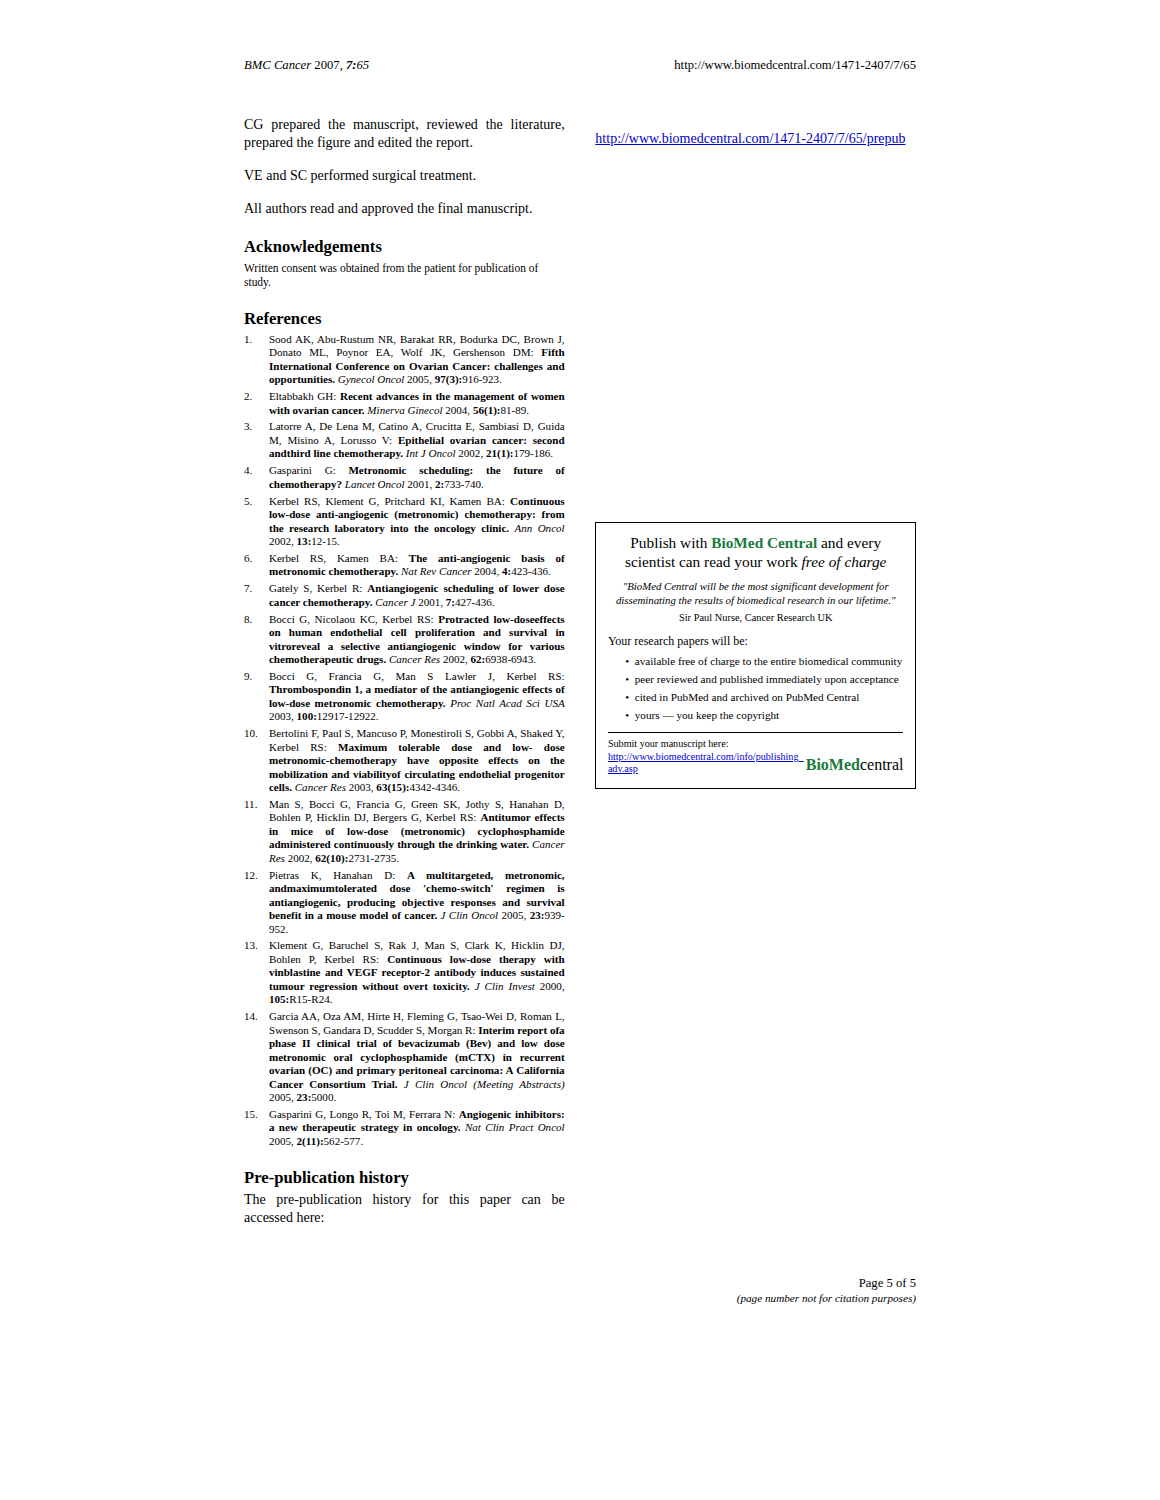BMC Cancer 2007, 7: 65
http://www.biomedcentral.com/1471-2407/7/65
CG prepared the manuscript, reviewed the literature, prepared the figure and edited the report.
VE and SC performed surgical treatment.
All authors read and approved the final manuscript.
Acknowledgements
Written consent was obtained from the patient for publication of study.
References
Sood AK, Abu-Rustum NR, Barakat RR, Bodurka DC, Brown J, Donato ML, Poynor EA, Wolf JK, Gershenson DM: Fifth International Conference on Ovarian Cancer: challenges and opportunities. Gynecol Oncol 2005, 97(3): 916-923.
Eltabbakh GH: Recent advances in the management of women with ovarian cancer. Minerva Ginecol 2004, 56(1): 81-89.
Latorre A, De Lena M, Catino A, Crucitta E, Sambiasi D, Guida M, Misino A, Lorusso V: Epithelial ovarian cancer: second andthird line chemotherapy. Int J Oncol 2002, 21(1): 179-186.
Gasparini G: Metronomic scheduling: the future of chemotherapy? Lancet Oncol 2001, 2: 733-740.
Kerbel RS, Klement G, Pritchard KI, Kamen BA: Continuous low-dose anti-angiogenic (metronomic) chemotherapy: from the research laboratory into the oncology clinic. Ann Oncol 2002, 13: 12-15.
Kerbel RS, Kamen BA: The anti-angiogenic basis of metronomic chemotherapy. Nat Rev Cancer 2004, 4: 423-436.
Gately S, Kerbel R: Antiangiogenic scheduling of lower dose cancer chemotherapy. Cancer J 2001, 7: 427-436.
Bocci G, Nicolaou KC, Kerbel RS: Protracted low-doseeffects on human endothelial cell proliferation and survival in vitroreveal a selective antiangiogenic window for various chemotherapeutic drugs. Cancer Res 2002, 62: 6938-6943.
Bocci G, Francia G, Man S Lawler J, Kerbel RS: Thrombospondin 1, a mediator of the antiangiogenic effects of low-dose metronomic chemotherapy. Proc Natl Acad Sci USA 2003, 100: 12917-12922.
Bertolini F, Paul S, Mancuso P, Monestiroli S, Gobbi A, Shaked Y, Kerbel RS: Maximum tolerable dose and low- dose metronomic-chemotherapy have opposite effects on the mobilization and viabilityof circulating endothelial progenitor cells. Cancer Res 2003, 63(15): 4342-4346.
Man S, Bocci G, Francia G, Green SK, Jothy S, Hanahan D, Bohlen P, Hicklin DJ, Bergers G, Kerbel RS: Antitumor effects in mice of low-dose (metronomic) cyclophosphamide administered continuously through the drinking water. Cancer Res 2002, 62(10): 2731-2735.
Pietras K, Hanahan D: A multitargeted, metronomic, andmaximumtolerated dose 'chemo-switch' regimen is antiangiogenic, producing objective responses and survival benefit in a mouse model of cancer. J Clin Oncol 2005, 23: 939-952.
Klement G, Baruchel S, Rak J, Man S, Clark K, Hicklin DJ, Bohlen P, Kerbel RS: Continuous low-dose therapy with vinblastine and VEGF receptor-2 antibody induces sustained tumour regression without overt toxicity. J Clin Invest 2000, 105: R15-R24.
Garcia AA, Oza AM, Hirte H, Fleming G, Tsao-Wei D, Roman L, Swenson S, Gandara D, Scudder S, Morgan R: Interim report ofa phase II clinical trial of bevacizumab (Bev) and low dose metronomic oral cyclophosphamide (mCTX) in recurrent ovarian (OC) and primary peritoneal carcinoma: A California Cancer Consortium Trial. J Clin Oncol (Meeting Abstracts) 2005, 23: 5000.
Gasparini G, Longo R, Toi M, Ferrara N: Angiogenic inhibitors: a new therapeutic strategy in oncology. Nat Clin Pract Oncol 2005, 2(11): 562-577.
Pre-publication history
The pre-publication history for this paper can be accessed here:
http://www.biomedcentral.com/1471-2407/7/65/prepub
Publish with Bio Med Central and every
scientist can read your work free of charge
"BioMed Central will be the most significant development for disseminating the results of biomedical research in our lifetime."
Sir Paul Nurse, Cancer Research UK
Your research papers will be:
available free of charge to the entire biomedical community
peer reviewed and published immediately upon acceptance
cited in PubMed and archived on PubMed Central
yours — you keep the copyright
Submit your manuscript here:
http://www.biomedcentral.com/info/publishing_adv.asp
BioMed central
Page 5 of 5
(page number not for citation purposes)